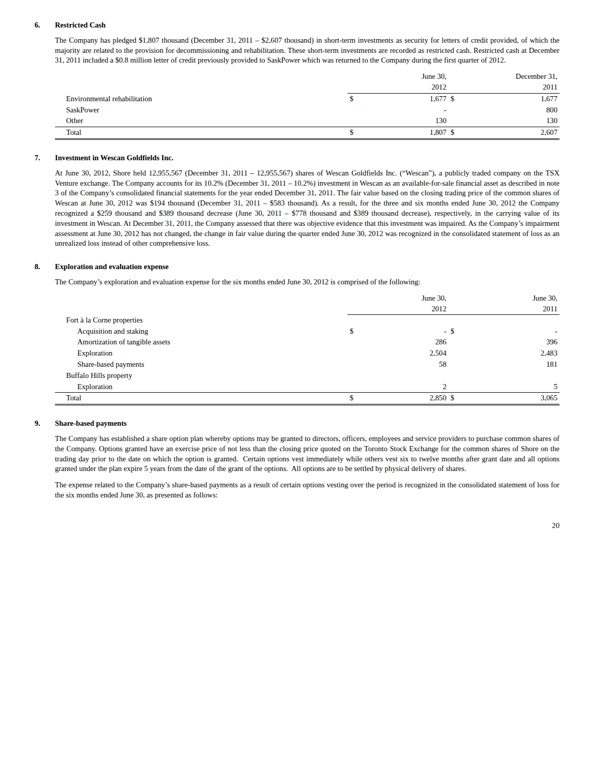6. Restricted Cash
The Company has pledged $1,807 thousand (December 31, 2011 – $2,607 thousand) in short-term investments as security for letters of credit provided, of which the majority are related to the provision for decommissioning and rehabilitation. These short-term investments are recorded as restricted cash. Restricted cash at December 31, 2011 included a $0.8 million letter of credit previously provided to SaskPower which was returned to the Company during the first quarter of 2012.
| | June 30, | December 31, |
| --- | --- | --- |
| | 2012 | 2011 |
| Environmental rehabilitation | $ | 1,677 | $ | 1,677 |
| SaskPower | | - | | 800 |
| Other | | 130 | | 130 |
| Total | $ | 1,807 | $ | 2,607 |
7. Investment in Wescan Goldfields Inc.
At June 30, 2012, Shore held 12,955,567 (December 31, 2011 – 12,955,567) shares of Wescan Goldfields Inc. (“Wescan”), a publicly traded company on the TSX Venture exchange. The Company accounts for its 10.2% (December 31, 2011 – 10.2%) investment in Wescan as an available-for-sale financial asset as described in note 3 of the Company’s consolidated financial statements for the year ended December 31, 2011. The fair value based on the closing trading price of the common shares of Wescan at June 30, 2012 was $194 thousand (December 31, 2011 – $583 thousand). As a result, for the three and six months ended June 30, 2012 the Company recognized a $259 thousand and $389 thousand decrease (June 30, 2011 – $778 thousand and $389 thousand decrease), respectively, in the carrying value of its investment in Wescan. At December 31, 2011, the Company assessed that there was objective evidence that this investment was impaired. As the Company’s impairment assessment at June 30, 2012 has not changed, the change in fair value during the quarter ended June 30, 2012 was recognized in the consolidated statement of loss as an unrealized loss instead of other comprehensive loss.
8. Exploration and evaluation expense
The Company’s exploration and evaluation expense for the six months ended June 30, 2012 is comprised of the following:
| | June 30, | June 30, |
| --- | --- | --- |
| | 2012 | 2011 |
| Fort à la Corne properties | | | | |
| Acquisition and staking | $ | - | $ | - |
| Amortization of tangible assets | | 286 | | 396 |
| Exploration | | 2,504 | | 2,483 |
| Share-based payments | | 58 | | 181 |
| Buffalo Hills property | | | | |
| Exploration | | 2 | | 5 |
| Total | $ | 2,850 | $ | 3,065 |
9. Share-based payments
The Company has established a share option plan whereby options may be granted to directors, officers, employees and service providers to purchase common shares of the Company. Options granted have an exercise price of not less than the closing price quoted on the Toronto Stock Exchange for the common shares of Shore on the trading day prior to the date on which the option is granted. Certain options vest immediately while others vest six to twelve months after grant date and all options granted under the plan expire 5 years from the date of the grant of the options. All options are to be settled by physical delivery of shares.
The expense related to the Company’s share-based payments as a result of certain options vesting over the period is recognized in the consolidated statement of loss for the six months ended June 30, as presented as follows:
20